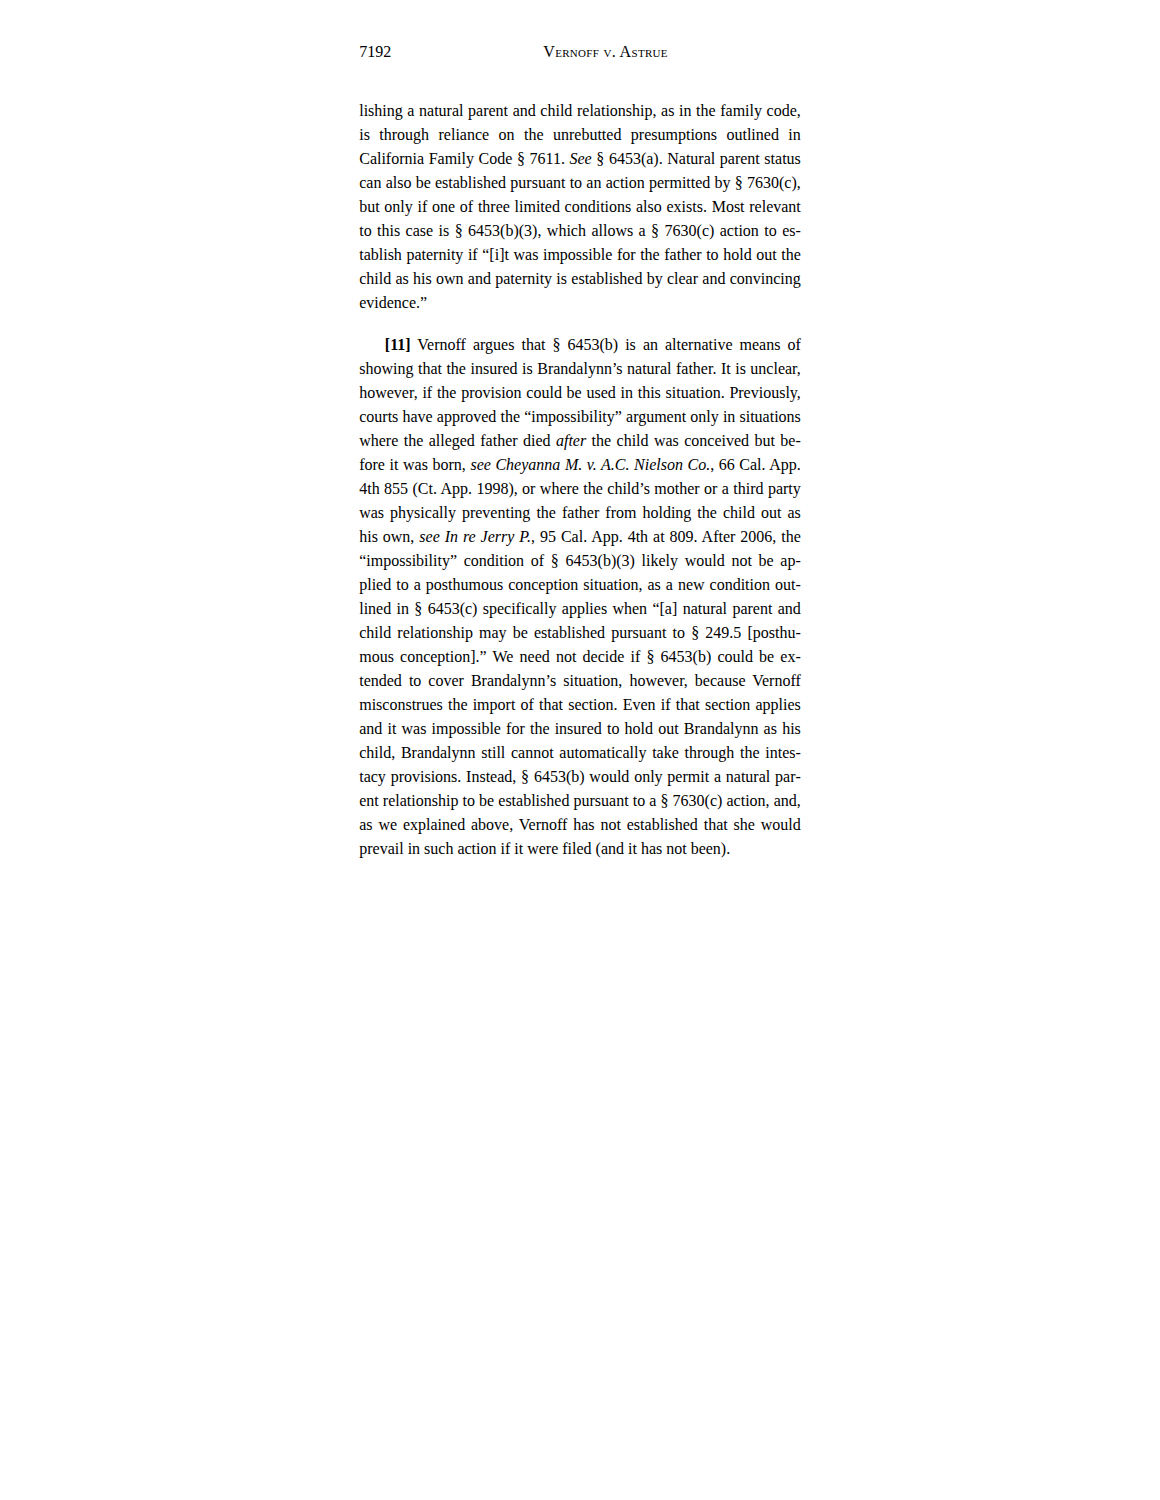7192 Vernoff v. Astrue
lishing a natural parent and child relationship, as in the family code, is through reliance on the unrebutted presumptions outlined in California Family Code § 7611. See § 6453(a). Natural parent status can also be established pursuant to an action permitted by § 7630(c), but only if one of three limited conditions also exists. Most relevant to this case is § 6453(b)(3), which allows a § 7630(c) action to establish paternity if “[i]t was impossible for the father to hold out the child as his own and paternity is established by clear and convincing evidence.”
[11] Vernoff argues that § 6453(b) is an alternative means of showing that the insured is Brandalynn’s natural father. It is unclear, however, if the provision could be used in this situation. Previously, courts have approved the “impossibility” argument only in situations where the alleged father died after the child was conceived but before it was born, see Cheyanna M. v. A.C. Nielson Co., 66 Cal. App. 4th 855 (Ct. App. 1998), or where the child’s mother or a third party was physically preventing the father from holding the child out as his own, see In re Jerry P., 95 Cal. App. 4th at 809. After 2006, the “impossibility” condition of § 6453(b)(3) likely would not be applied to a posthumous conception situation, as a new condition outlined in § 6453(c) specifically applies when “[a] natural parent and child relationship may be established pursuant to § 249.5 [posthumous conception].” We need not decide if § 6453(b) could be extended to cover Brandalynn’s situation, however, because Vernoff misconstrues the import of that section. Even if that section applies and it was impossible for the insured to hold out Brandalynn as his child, Brandalynn still cannot automatically take through the intestacy provisions. Instead, § 6453(b) would only permit a natural parent relationship to be established pursuant to a § 7630(c) action, and, as we explained above, Vernoff has not established that she would prevail in such action if it were filed (and it has not been).